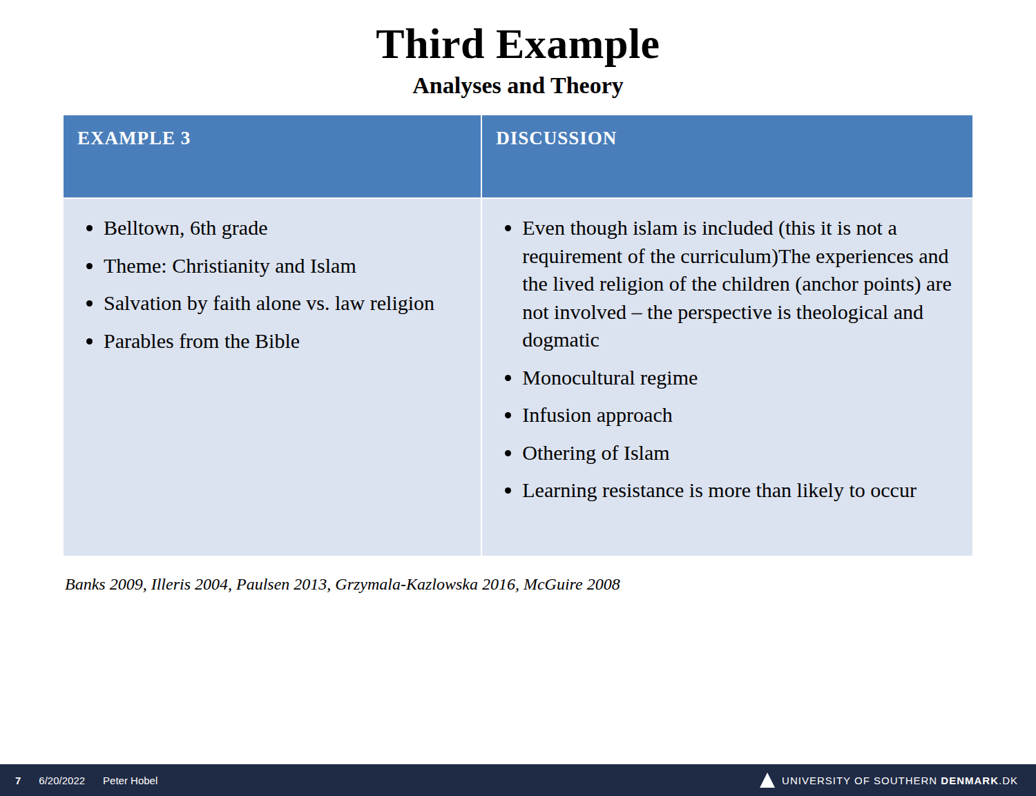Third Example
Analyses and Theory
| EXAMPLE 3 | DISCUSSION |
| --- | --- |
| Belltown, 6th grade Theme: Christianity and Islam Salvation by faith alone vs. law religion Parables from the Bible | Even though islam is included (this it is not a requirement of the curriculum)The experiences and the lived religion of the children (anchor points) are not involved – the perspective is theological and dogmatic Monocultural regime Infusion approach Othering of Islam Learning resistance is more than likely to occur |
Banks 2009, Illeris 2004, Paulsen 2013, Grzymala-Kazlowska 2016, McGuire 2008
7 6/20/2022 Peter Hobel
UNIVERSITY OF SOUTHERN DENMARK.DK